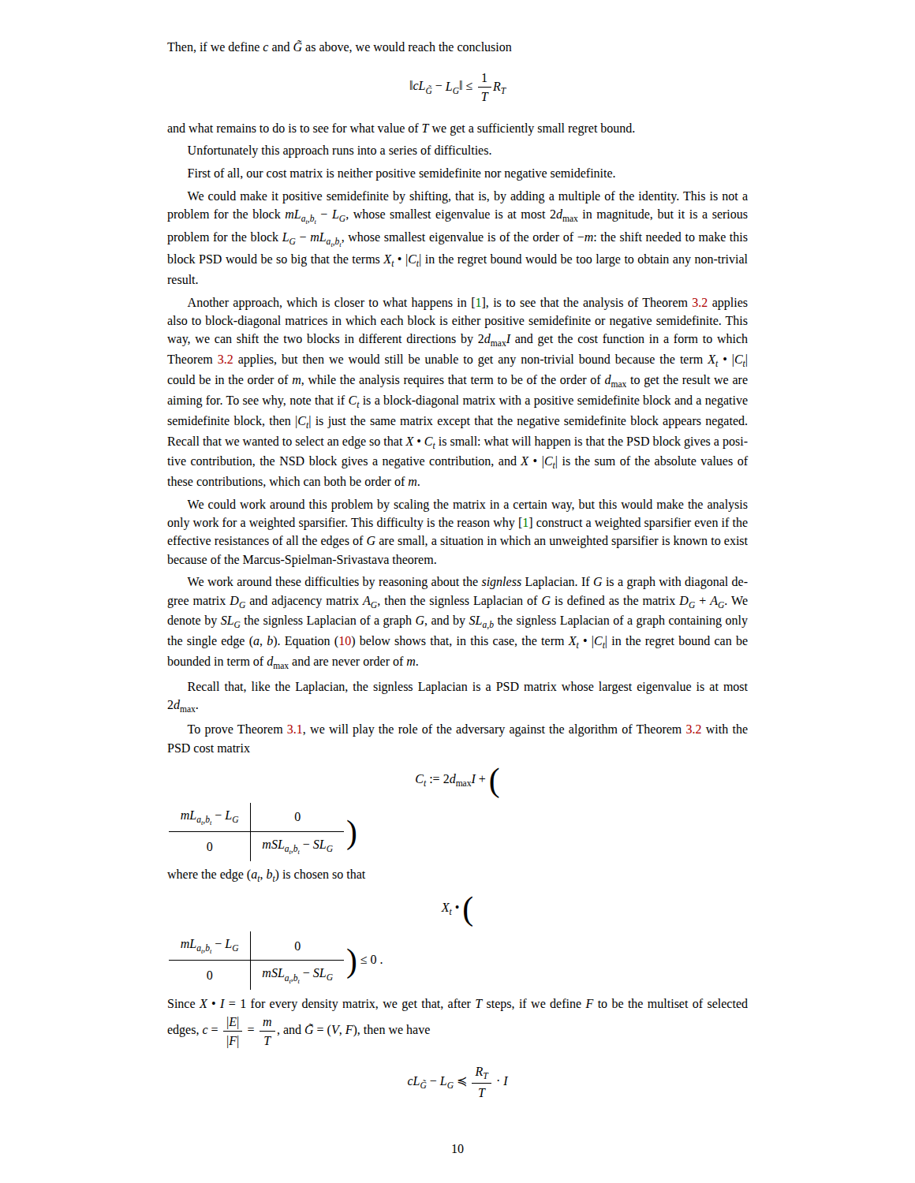Then, if we define c and G̃ as above, we would reach the conclusion
‖cLG̃ − LG‖ ≤ 1 T RT
and what remains to do is to see for what value of T we get a sufficiently small regret bound.
Unfortunately this approach runs into a series of difficulties.
First of all, our cost matrix is neither positive semidefinite nor negative semidefinite.
We could make it positive semidefinite by shifting, that is, by adding a multiple of the identity. This is not a problem for the block mLat,bt − LG, whose smallest eigenvalue is at most 2dmax in magnitude, but it is a serious problem for the block LG − mLat,bt, whose smallest eigenvalue is of the order of −m: the shift needed to make this block PSD would be so big that the terms Xt • |Ct| in the regret bound would be too large to obtain any non-trivial result.
Another approach, which is closer to what happens in [1], is to see that the analysis of Theorem 3.2 applies also to block-diagonal matrices in which each block is either positive semidefinite or negative semidefinite. This way, we can shift the two blocks in different directions by 2dmaxI and get the cost function in a form to which Theorem 3.2 applies, but then we would still be unable to get any non-trivial bound because the term Xt • |Ct| could be in the order of m, while the analysis requires that term to be of the order of dmax to get the result we are aiming for. To see why, note that if Ct is a block-diagonal matrix with a positive semidefinite block and a negative semidefinite block, then |Ct| is just the same matrix except that the negative semidefinite block appears negated. Recall that we wanted to select an edge so that X • Ct is small: what will happen is that the PSD block gives a positive contribution, the NSD block gives a negative contribution, and X • |Ct| is the sum of the absolute values of these contributions, which can both be order of m.
We could work around this problem by scaling the matrix in a certain way, but this would make the analysis only work for a weighted sparsifier. This difficulty is the reason why [1] construct a weighted sparsifier even if the effective resistances of all the edges of G are small, a situation in which an unweighted sparsifier is known to exist because of the Marcus-Spielman-Srivastava theorem.
We work around these difficulties by reasoning about the signless Laplacian. If G is a graph with diagonal degree matrix DG and adjacency matrix AG, then the signless Laplacian of G is defined as the matrix DG + AG. We denote by SLG the signless Laplacian of a graph G, and by SLa,b the signless Laplacian of a graph containing only the single edge (a, b). Equation (10) below shows that, in this case, the term Xt • |Ct| in the regret bound can be bounded in term of dmax and are never order of m.
Recall that, like the Laplacian, the signless Laplacian is a PSD matrix whose largest eigenvalue is at most 2dmax.
To prove Theorem 3.1, we will play the role of the adversary against the algorithm of Theorem 3.2 with the PSD cost matrix
Ct := 2dmaxI + (
| mL a t , b t − L G | 0 |
| 0 | mSL a t , b t − SL G |
)
where the edge (at, bt) is chosen so that
Xt • (
| mL a t , b t − L G | 0 |
| 0 | mSL a t , b t − SL G |
) ≤ 0 .
Since X • I = 1 for every density matrix, we get that, after T steps, if we define F to be the multiset of selected edges, c = |E||F| = mT, and G̃ = (V, F), then we have
cLG̃ − LG ≼ RT T · I
10